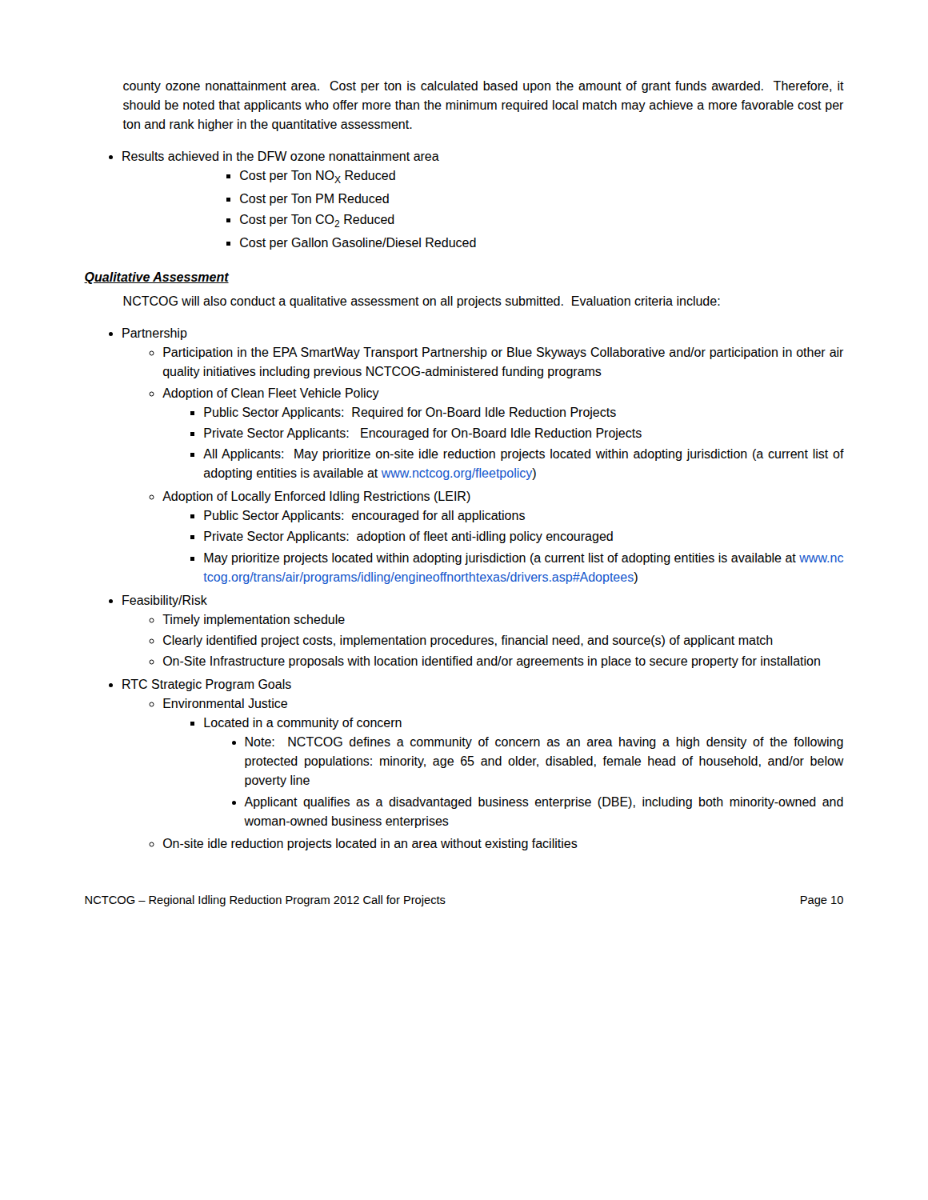county ozone nonattainment area. Cost per ton is calculated based upon the amount of grant funds awarded. Therefore, it should be noted that applicants who offer more than the minimum required local match may achieve a more favorable cost per ton and rank higher in the quantitative assessment.
Results achieved in the DFW ozone nonattainment area
Cost per Ton NOX Reduced
Cost per Ton PM Reduced
Cost per Ton CO2 Reduced
Cost per Gallon Gasoline/Diesel Reduced
Qualitative Assessment
NCTCOG will also conduct a qualitative assessment on all projects submitted. Evaluation criteria include:
Partnership
Participation in the EPA SmartWay Transport Partnership or Blue Skyways Collaborative and/or participation in other air quality initiatives including previous NCTCOG-administered funding programs
Adoption of Clean Fleet Vehicle Policy
Public Sector Applicants: Required for On-Board Idle Reduction Projects
Private Sector Applicants: Encouraged for On-Board Idle Reduction Projects
All Applicants: May prioritize on-site idle reduction projects located within adopting jurisdiction (a current list of adopting entities is available at www.nctcog.org/fleetpolicy)
Adoption of Locally Enforced Idling Restrictions (LEIR)
Public Sector Applicants: encouraged for all applications
Private Sector Applicants: adoption of fleet anti-idling policy encouraged
May prioritize projects located within adopting jurisdiction (a current list of adopting entities is available at www.nctcog.org/trans/air/programs/idling/engineoffnorthtexas/drivers.asp#Adoptees)
Feasibility/Risk
Timely implementation schedule
Clearly identified project costs, implementation procedures, financial need, and source(s) of applicant match
On-Site Infrastructure proposals with location identified and/or agreements in place to secure property for installation
RTC Strategic Program Goals
Environmental Justice
Located in a community of concern
Note: NCTCOG defines a community of concern as an area having a high density of the following protected populations: minority, age 65 and older, disabled, female head of household, and/or below poverty line
Applicant qualifies as a disadvantaged business enterprise (DBE), including both minority-owned and woman-owned business enterprises
On-site idle reduction projects located in an area without existing facilities
NCTCOG – Regional Idling Reduction Program 2012 Call for Projects Page 10